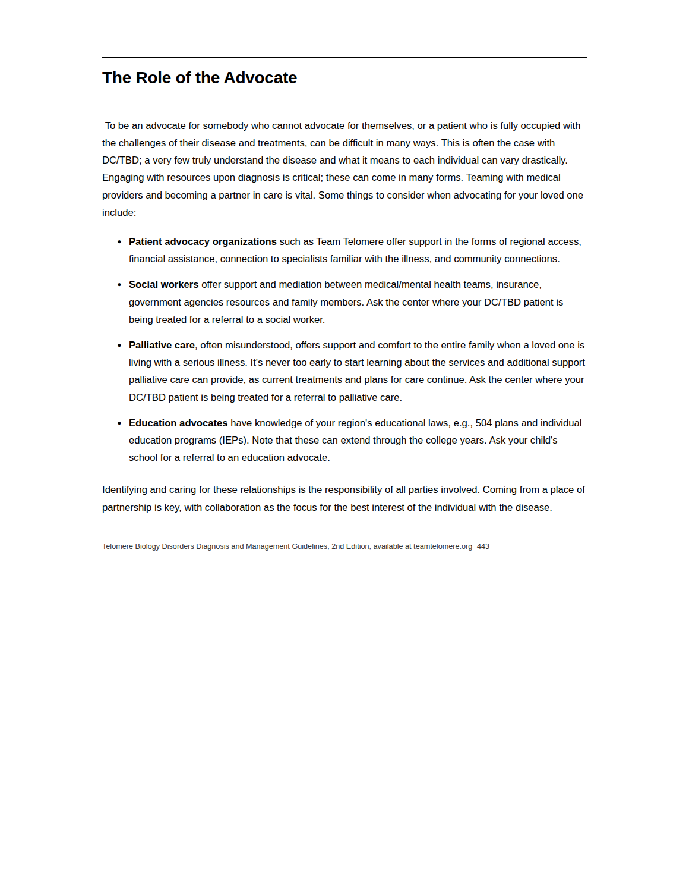The Role of the Advocate
To be an advocate for somebody who cannot advocate for themselves, or a patient who is fully occupied with the challenges of their disease and treatments, can be difficult in many ways. This is often the case with DC/TBD; a very few truly understand the disease and what it means to each individual can vary drastically. Engaging with resources upon diagnosis is critical; these can come in many forms. Teaming with medical providers and becoming a partner in care is vital. Some things to consider when advocating for your loved one include:
Patient advocacy organizations such as Team Telomere offer support in the forms of regional access, financial assistance, connection to specialists familiar with the illness, and community connections.
Social workers offer support and mediation between medical/mental health teams, insurance, government agencies resources and family members. Ask the center where your DC/TBD patient is being treated for a referral to a social worker.
Palliative care, often misunderstood, offers support and comfort to the entire family when a loved one is living with a serious illness. It's never too early to start learning about the services and additional support palliative care can provide, as current treatments and plans for care continue. Ask the center where your DC/TBD patient is being treated for a referral to palliative care.
Education advocates have knowledge of your region's educational laws, e.g., 504 plans and individual education programs (IEPs). Note that these can extend through the college years. Ask your child's school for a referral to an education advocate.
Identifying and caring for these relationships is the responsibility of all parties involved. Coming from a place of partnership is key, with collaboration as the focus for the best interest of the individual with the disease.
Telomere Biology Disorders Diagnosis and Management Guidelines, 2nd Edition, available at teamtelomere.org443